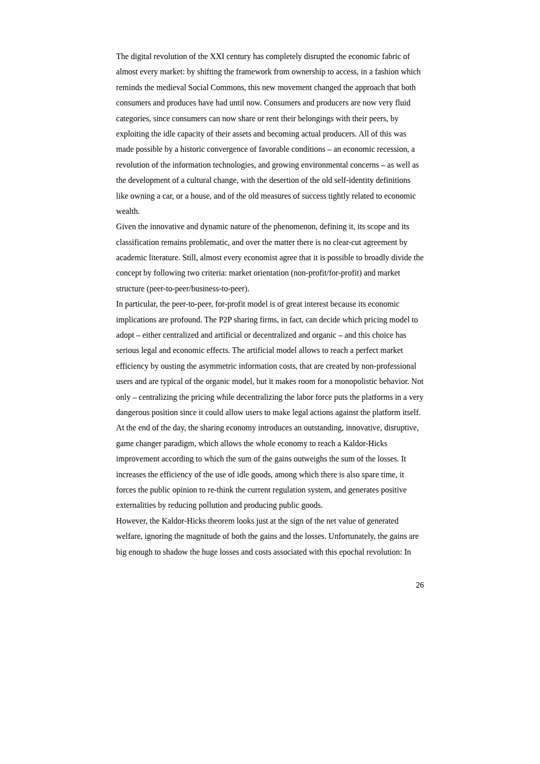The digital revolution of the XXI century has completely disrupted the economic fabric of almost every market: by shifting the framework from ownership to access, in a fashion which reminds the medieval Social Commons, this new movement changed the approach that both consumers and produces have had until now. Consumers and producers are now very fluid categories, since consumers can now share or rent their belongings with their peers, by exploiting the idle capacity of their assets and becoming actual producers. All of this was made possible by a historic convergence of favorable conditions – an economic recession, a revolution of the information technologies, and growing environmental concerns – as well as the development of a cultural change, with the desertion of the old self-identity definitions like owning a car, or a house, and of the old measures of success tightly related to economic wealth.
Given the innovative and dynamic nature of the phenomenon, defining it, its scope and its classification remains problematic, and over the matter there is no clear-cut agreement by academic literature. Still, almost every economist agree that it is possible to broadly divide the concept by following two criteria: market orientation (non-profit/for-profit) and market structure (peer-to-peer/business-to-peer).
In particular, the peer-to-peer, for-profit model is of great interest because its economic implications are profound. The P2P sharing firms, in fact, can decide which pricing model to adopt – either centralized and artificial or decentralized and organic – and this choice has serious legal and economic effects. The artificial model allows to reach a perfect market efficiency by ousting the asymmetric information costs, that are created by non-professional users and are typical of the organic model, but it makes room for a monopolistic behavior. Not only – centralizing the pricing while decentralizing the labor force puts the platforms in a very dangerous position since it could allow users to make legal actions against the platform itself.
At the end of the day, the sharing economy introduces an outstanding, innovative, disruptive, game changer paradigm, which allows the whole economy to reach a Kaldor-Hicks improvement according to which the sum of the gains outweighs the sum of the losses. It increases the efficiency of the use of idle goods, among which there is also spare time, it forces the public opinion to re-think the current regulation system, and generates positive externalities by reducing pollution and producing public goods.
However, the Kaldor-Hicks theorem looks just at the sign of the net value of generated welfare, ignoring the magnitude of both the gains and the losses. Unfortunately, the gains are big enough to shadow the huge losses and costs associated with this epochal revolution: In
26